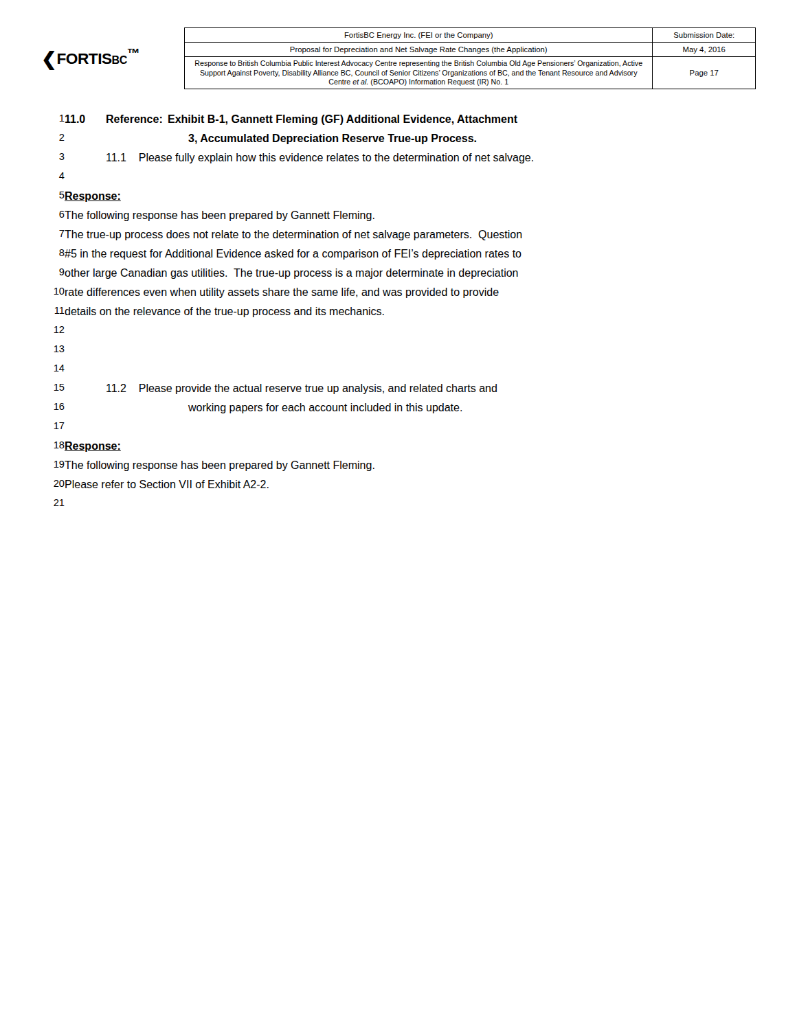❮FORTISBC™
| FortisBC Energy Inc. (FEI or the Company) | Submission Date: |
| Proposal for Depreciation and Net Salvage Rate Changes (the Application) | May 4, 2016 |
| Response to British Columbia Public Interest Advocacy Centre representing the British Columbia Old Age Pensioners’ Organization, Active Support Against Poverty, Disability Alliance BC, Council of Senior Citizens’ Organizations of BC, and the Tenant Resource and Advisory Centre et al. (BCOAPO) Information Request (IR) No. 1 | Page 17 |
| 1 | 11.0 Reference: Exhibit B-1, Gannett Fleming (GF) Additional Evidence, Attachment |
| 2 | 3, Accumulated Depreciation Reserve True-up Process. |
| 3 | 11.1 Please fully explain how this evidence relates to the determination of net salvage. |
| 4 | |
| 5 | Response: |
| 6 | The following response has been prepared by Gannett Fleming. |
| 7 | The true-up process does not relate to the determination of net salvage parameters. Question |
| 8 | #5 in the request for Additional Evidence asked for a comparison of FEI’s depreciation rates to |
| 9 | other large Canadian gas utilities. The true-up process is a major determinate in depreciation |
| 10 | rate differences even when utility assets share the same life, and was provided to provide |
| 11 | details on the relevance of the true-up process and its mechanics. |
| 12 | |
| 13 | |
| 14 | |
| 15 | 11.2 Please provide the actual reserve true up analysis, and related charts and |
| 16 | working papers for each account included in this update. |
| 17 | |
| 18 | Response: |
| 19 | The following response has been prepared by Gannett Fleming. |
| 20 | Please refer to Section VII of Exhibit A2-2. |
| 21 | |